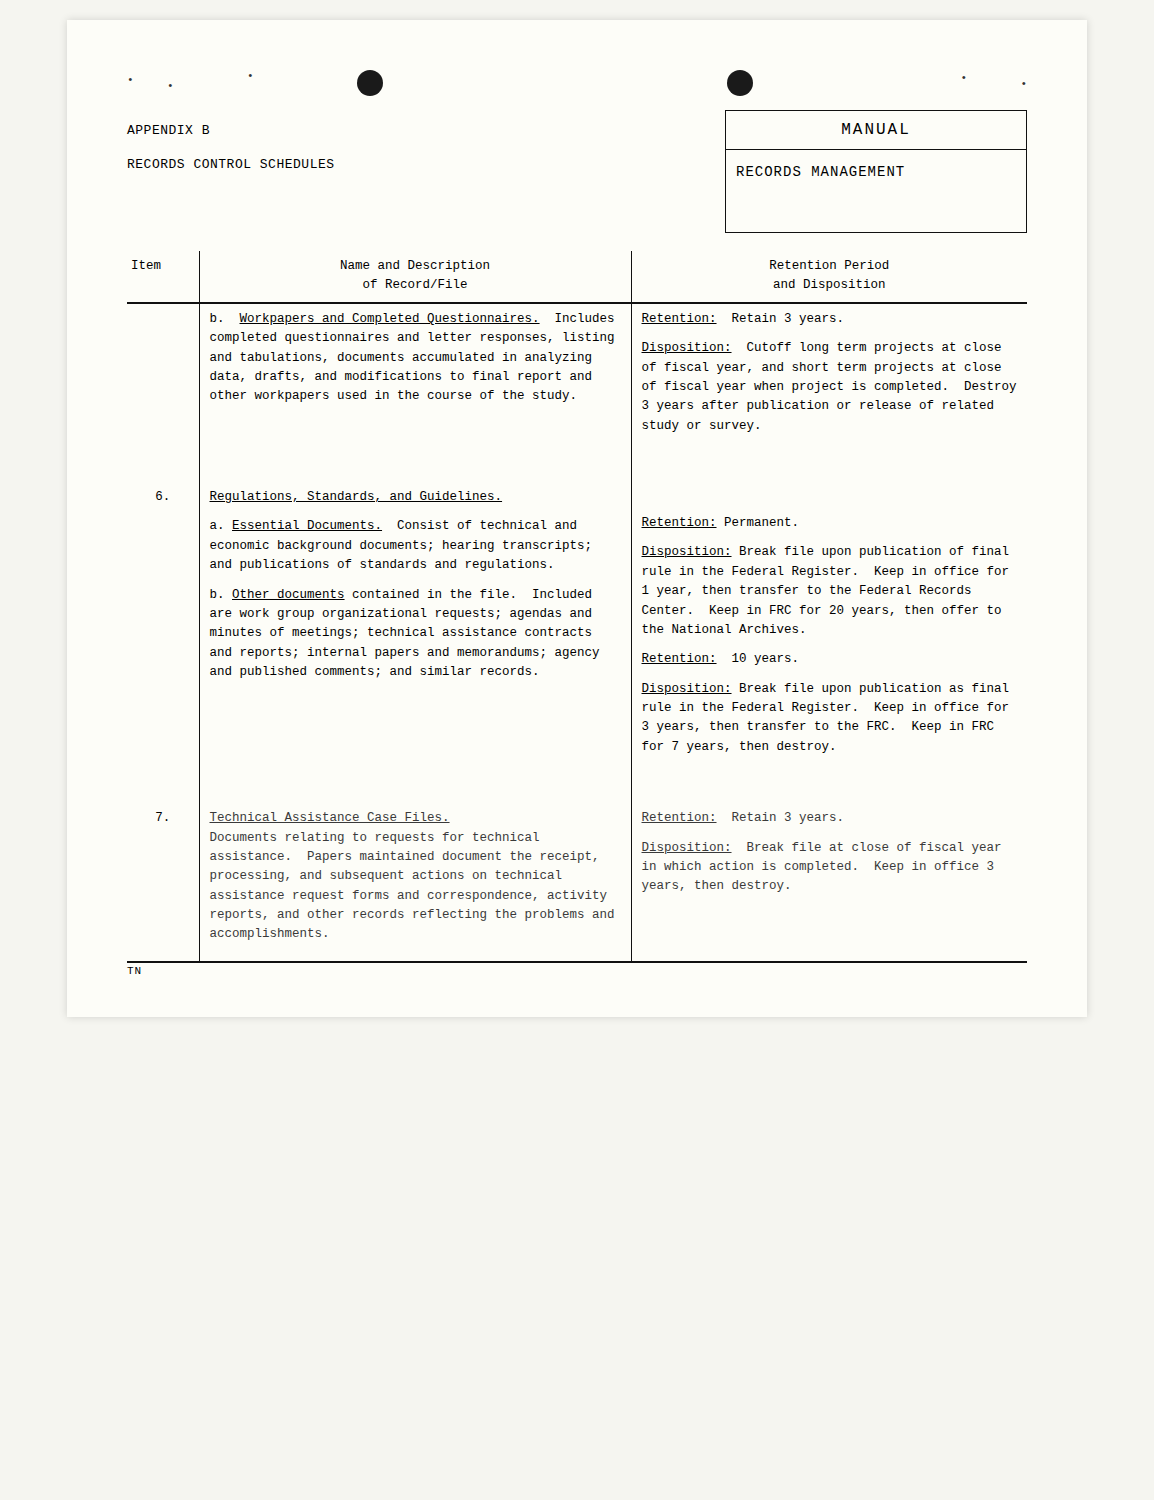• • •
• •
APPENDIX B
RECORDS CONTROL SCHEDULES
MANUAL
RECORDS MANAGEMENT
| Item | Name and Description of Record/File | Retention Period and Disposition |
| --- | --- | --- |
| | b. Workpapers and Completed Questionnaires. Includes completed questionnaires and letter responses, listing and tabulations, documents accumulated in analyzing data, drafts, and modifications to final report and other workpapers used in the course of the study. | Retention: Retain 3 years. Disposition: Cutoff long term projects at close of fiscal year, and short term projects at close of fiscal year when project is completed. Destroy 3 years after publication or release of related study or survey. |
| 6. | Regulations, Standards, and Guidelines. a. Essential Documents. Consist of technical and economic background documents; hearing transcripts; and publications of standards and regulations. b. Other documents contained in the file. Included are work group organizational requests; agendas and minutes of meetings; technical assistance contracts and reports; internal papers and memorandums; agency and published comments; and similar records. | Retention: Permanent. Disposition: Break file upon publication of final rule in the Federal Register. Keep in office for 1 year, then transfer to the Federal Records Center. Keep in FRC for 20 years, then offer to the National Archives. Retention: 10 years. Disposition: Break file upon publication as final rule in the Federal Register. Keep in office for 3 years, then transfer to the FRC. Keep in FRC for 7 years, then destroy. |
| 7. | Technical Assistance Case Files. Documents relating to requests for technical assistance. Papers maintained document the receipt, processing, and subsequent actions on technical assistance request forms and correspondence, activity reports, and other records reflecting the problems and accomplishments. | Retention: Retain 3 years. Disposition: Break file at close of fiscal year in which action is completed. Keep in office 3 years, then destroy. |
TN